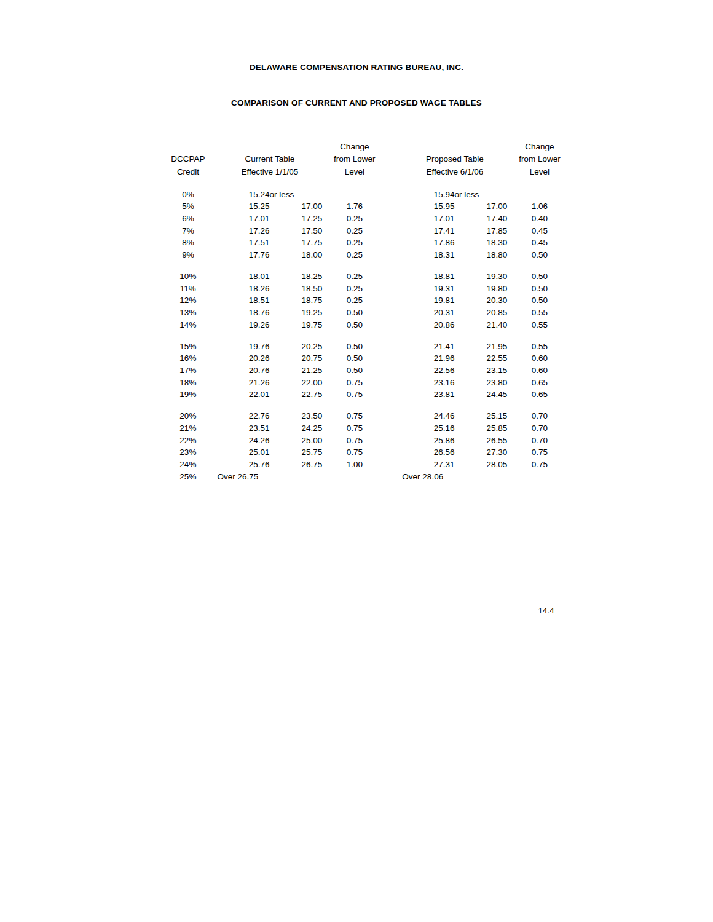DELAWARE COMPENSATION RATING BUREAU, INC.
COMPARISON OF CURRENT AND PROPOSED WAGE TABLES
| | | | Change | | | | Change |
| --- | --- | --- | --- | --- | --- | --- | --- |
| DCCPAP | Current Table | from Lower | | Proposed Table | from Lower |
| Credit | Effective 1/1/05 | Level | | Effective 6/1/06 | Level |
| 0% | 15.24 | or less | | | 15.94 | or less | |
| 5% | 15.25 | 17.00 | 1.76 | | 15.95 | 17.00 | 1.06 |
| 6% | 17.01 | 17.25 | 0.25 | | 17.01 | 17.40 | 0.40 |
| 7% | 17.26 | 17.50 | 0.25 | | 17.41 | 17.85 | 0.45 |
| 8% | 17.51 | 17.75 | 0.25 | | 17.86 | 18.30 | 0.45 |
| 9% | 17.76 | 18.00 | 0.25 | | 18.31 | 18.80 | 0.50 |
| 10% | 18.01 | 18.25 | 0.25 | | 18.81 | 19.30 | 0.50 |
| 11% | 18.26 | 18.50 | 0.25 | | 19.31 | 19.80 | 0.50 |
| 12% | 18.51 | 18.75 | 0.25 | | 19.81 | 20.30 | 0.50 |
| 13% | 18.76 | 19.25 | 0.50 | | 20.31 | 20.85 | 0.55 |
| 14% | 19.26 | 19.75 | 0.50 | | 20.86 | 21.40 | 0.55 |
| 15% | 19.76 | 20.25 | 0.50 | | 21.41 | 21.95 | 0.55 |
| 16% | 20.26 | 20.75 | 0.50 | | 21.96 | 22.55 | 0.60 |
| 17% | 20.76 | 21.25 | 0.50 | | 22.56 | 23.15 | 0.60 |
| 18% | 21.26 | 22.00 | 0.75 | | 23.16 | 23.80 | 0.65 |
| 19% | 22.01 | 22.75 | 0.75 | | 23.81 | 24.45 | 0.65 |
| 20% | 22.76 | 23.50 | 0.75 | | 24.46 | 25.15 | 0.70 |
| 21% | 23.51 | 24.25 | 0.75 | | 25.16 | 25.85 | 0.70 |
| 22% | 24.26 | 25.00 | 0.75 | | 25.86 | 26.55 | 0.70 |
| 23% | 25.01 | 25.75 | 0.75 | | 26.56 | 27.30 | 0.75 |
| 24% | 25.76 | 26.75 | 1.00 | | 27.31 | 28.05 | 0.75 |
| 25% | Over 26.75 | | | Over 28.06 | |
14.4